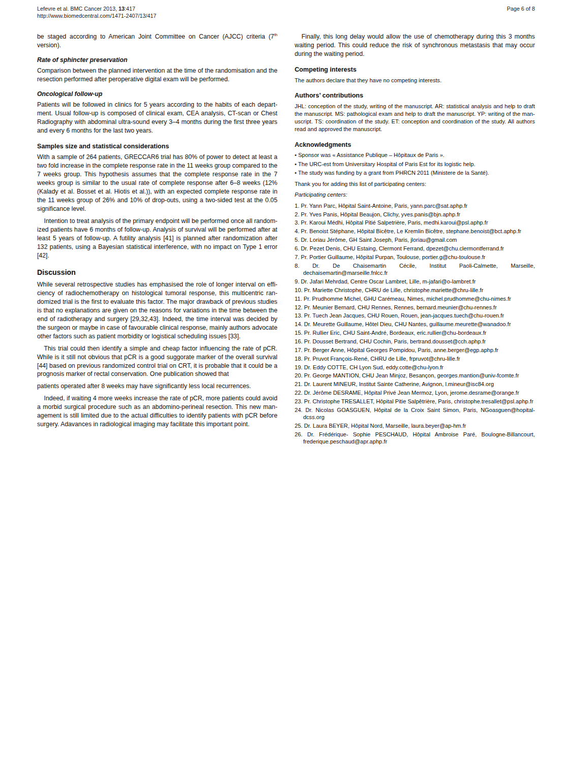Lefevre et al. BMC Cancer 2013, 13:417
http://www.biomedcentral.com/1471-2407/13/417
Page 6 of 8
be staged according to American Joint Committee on Cancer (AJCC) criteria (7th version).
Rate of sphincter preservation
Comparison between the planned intervention at the time of the randomisation and the resection performed after peroperative digital exam will be performed.
Oncological follow-up
Patients will be followed in clinics for 5 years according to the habits of each department. Usual follow-up is composed of clinical exam, CEA analysis, CT-scan or Chest Radiography with abdominal ultra-sound every 3–4 months during the first three years and every 6 months for the last two years.
Samples size and statistical considerations
With a sample of 264 patients, GRECCAR6 trial has 80% of power to detect at least a two fold increase in the complete response rate in the 11 weeks group compared to the 7 weeks group. This hypothesis assumes that the complete response rate in the 7 weeks group is similar to the usual rate of complete response after 6–8 weeks (12% (Kalady et al. Bosset et al. Hiotis et al.)), with an expected complete response rate in the 11 weeks group of 26% and 10% of drop-outs, using a two-sided test at the 0.05 significance level.
Intention to treat analysis of the primary endpoint will be performed once all randomized patients have 6 months of follow-up. Analysis of survival will be performed after at least 5 years of follow-up. A futility analysis [41] is planned after randomization after 132 patients, using a Bayesian statistical interference, with no impact on Type 1 error [42].
Discussion
While several retrospective studies has emphasised the role of longer interval on efficiency of radiochemotherapy on histological tumoral response, this multicentric randomized trial is the first to evaluate this factor. The major drawback of previous studies is that no explanations are given on the reasons for variations in the time between the end of radiotherapy and surgery [29,32,43]. Indeed, the time interval was decided by the surgeon or maybe in case of favourable clinical response, mainly authors advocate other factors such as patient morbidity or logistical scheduling issues [33].
This trial could then identify a simple and cheap factor influencing the rate of pCR. While is it still not obvious that pCR is a good suggorate marker of the overall survival [44] based on previous randomized control trial on CRT, it is probable that it could be a prognosis marker of rectal conservation. One publication showed that
patients operated after 8 weeks may have significantly less local recurrences.
Indeed, if waiting 4 more weeks increase the rate of pCR, more patients could avoid a morbid surgical procedure such as an abdomino-perineal resection. This new management is still limited due to the actual difficulties to identify patients with pCR before surgery. Adavances in radiological imaging may facilitate this important point.
Finally, this long delay would allow the use of chemotherapy during this 3 months waiting period. This could reduce the risk of synchronous metastasis that may occur during the waiting period.
Competing interests
The authors declare that they have no competing interests.
Authors’ contributions
JHL: conception of the study, writing of the manuscript. AR: statistical analysis and help to draft the manuscript. MS: pathological exam and help to draft the manuscript. YP: writing of the manuscript. TS: coordination of the study. ET: conception and coordination of the study. All authors read and approved the manuscript.
Acknowledgments
• Sponsor was « Assistance Publique – Hôpitaux de Paris ».
• The URC-est from Universitary Hospital of Paris Est for its logistic help.
• The study was funding by a grant from PHRCN 2011 (Ministere de la Santé).
Thank you for adding this list of participating centers:
Participating centers:
Pr. Yann Parc, Hôpital Saint-Antoine, Paris, yann.parc@sat.aphp.fr
Pr. Yves Panis, Hôpital Beaujon, Clichy, yves.panis@bjn.aphp.fr
Pr. Karoui Médhi, Hôpital Pitié Salpetrière, Paris, medhi.karoui@psl.aphp.fr
Pr. Benoist Stéphane, Hôpital Bicêtre, Le Kremlin Bicêtre, stephane.benoist@bct.aphp.fr
Dr. Loriau Jérôme, GH Saint Joseph, Paris, jloriau@gmail.com
Dr. Pezet Denis, CHU Estaing, Clermont Ferrand, dpezet@chu.clermontferrand.fr
Pr. Portier Guillaume, Hôpital Purpan, Toulouse, portier.g@chu-toulouse.fr
Dr. De Chaisemartin Cécile, Institut Paoli-Calmette, Marseille, dechaisemartin@marseille.fnlcc.fr
Dr. Jafari Mehrdad, Centre Oscar Lambret, Lille, m-jafari@o-lambret.fr
Pr. Mariette Christophe, CHRU de Lille, christophe.mariette@chru-lille.fr
Pr. Prudhomme Michel, GHU Carémeau, Nimes, michel.prudhomme@chu-nimes.fr
Pr. Meunier Bernard, CHU Rennes, Rennes, bernard.meunier@chu-rennes.fr
Pr. Tuech Jean Jacques, CHU Rouen, Rouen, jean-jacques.tuech@chu-rouen.fr
Dr. Meurette Guillaume, Hôtel Dieu, CHU Nantes, guillaume.meurette@wanadoo.fr
Pr. Rullier Eric, CHU Saint-André, Bordeaux, eric.rullier@chu-bordeaux.fr
Pr. Dousset Bertrand, CHU Cochin, Paris, bertrand.dousset@cch.aphp.fr
Pr. Berger Anne, Hôpital Georges Pompidou, Paris, anne.berger@egp.aphp.fr
Pr. Pruvot François-René, CHRU de Lille, frpruvot@chru-lille.fr
Dr. Eddy COTTE, CH Lyon Sud, eddy.cotte@chu-lyon.fr
Pr. George MANTION, CHU Jean Minjoz, Besançon, georges.mantion@univ-fcomte.fr
Dr. Laurent MINEUR, Institut Sainte Catherine, Avignon, l.mineur@isc84.org
Dr. Jérôme DESRAME, Hôpital Privé Jean Mermoz, Lyon, jerome.desrame@orange.fr
Pr. Christophe TRESALLET, Hôpital Pitie Salpêtrière, Paris, christophe.tresallet@psl.aphp.fr
Dr. Nicolas GOASGUEN, Hôpital de la Croix Saint Simon, Paris, NGoasguen@hopital-dcss.org
Dr. Laura BEYER, Hôpital Nord, Marseille, laura.beyer@ap-hm.fr
Dr. Frédérique- Sophie PESCHAUD, Hôpital Ambroise Paré, Boulogne-Billancourt, frederique.peschaud@apr.aphp.fr